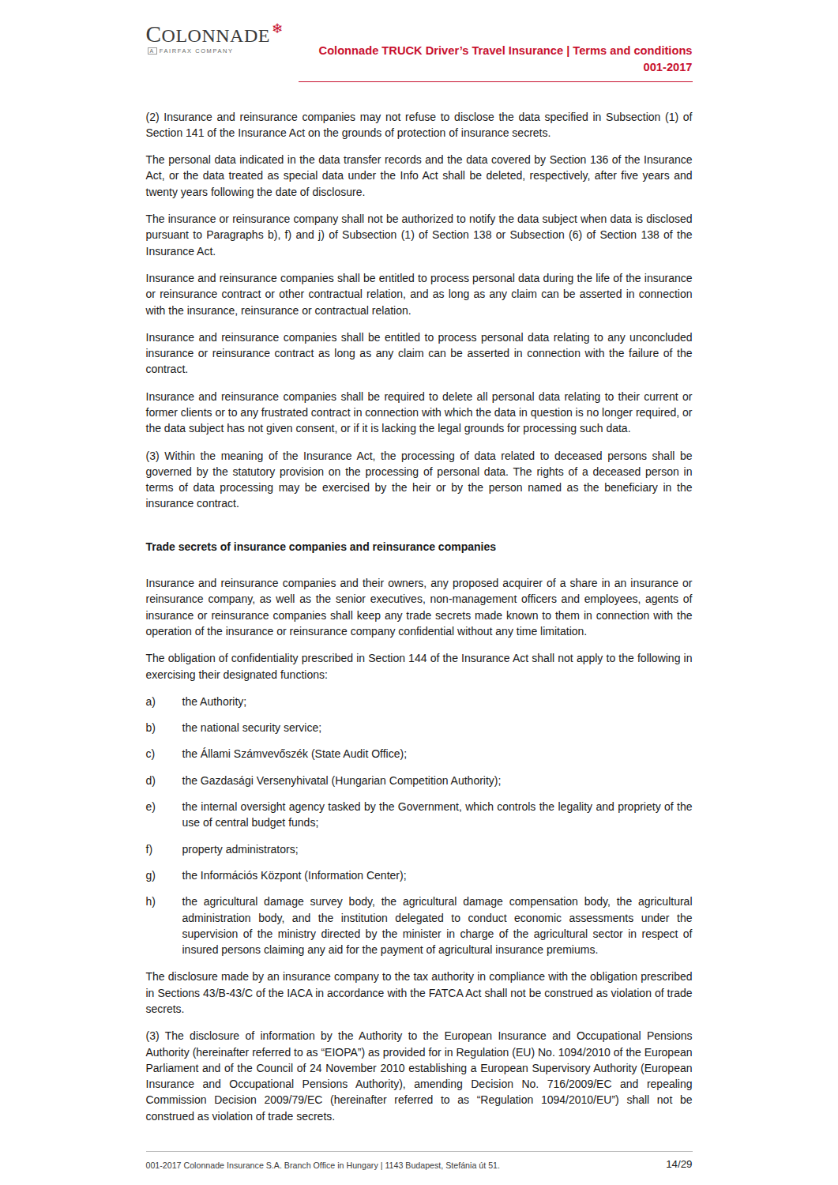COLONNADE❄
AFAIRFAX COMPANY
Colonnade TRUCK Driver’s Travel Insurance | Terms and conditions 001-2017
(2) Insurance and reinsurance companies may not refuse to disclose the data specified in Subsection (1) of Section 141 of the Insurance Act on the grounds of protection of insurance secrets.
The personal data indicated in the data transfer records and the data covered by Section 136 of the Insurance Act, or the data treated as special data under the Info Act shall be deleted, respectively, after five years and twenty years following the date of disclosure.
The insurance or reinsurance company shall not be authorized to notify the data subject when data is disclosed pursuant to Paragraphs b), f) and j) of Subsection (1) of Section 138 or Subsection (6) of Section 138 of the Insurance Act.
Insurance and reinsurance companies shall be entitled to process personal data during the life of the insurance or reinsurance contract or other contractual relation, and as long as any claim can be asserted in connection with the insurance, reinsurance or contractual relation.
Insurance and reinsurance companies shall be entitled to process personal data relating to any unconcluded insurance or reinsurance contract as long as any claim can be asserted in connection with the failure of the contract.
Insurance and reinsurance companies shall be required to delete all personal data relating to their current or former clients or to any frustrated contract in connection with which the data in question is no longer required, or the data subject has not given consent, or if it is lacking the legal grounds for processing such data.
(3) Within the meaning of the Insurance Act, the processing of data related to deceased persons shall be governed by the statutory provision on the processing of personal data. The rights of a deceased person in terms of data processing may be exercised by the heir or by the person named as the beneficiary in the insurance contract.
Trade secrets of insurance companies and reinsurance companies
Insurance and reinsurance companies and their owners, any proposed acquirer of a share in an insurance or reinsurance company, as well as the senior executives, non-management officers and employees, agents of insurance or reinsurance companies shall keep any trade secrets made known to them in connection with the operation of the insurance or reinsurance company confidential without any time limitation.
The obligation of confidentiality prescribed in Section 144 of the Insurance Act shall not apply to the following in exercising their designated functions:
the Authority;
the national security service;
the Állami Számvevőszék (State Audit Office);
the Gazdasági Versenyhivatal (Hungarian Competition Authority);
the internal oversight agency tasked by the Government, which controls the legality and propriety of the use of central budget funds;
property administrators;
the Információs Központ (Information Center);
the agricultural damage survey body, the agricultural damage compensation body, the agricultural administration body, and the institution delegated to conduct economic assessments under the supervision of the ministry directed by the minister in charge of the agricultural sector in respect of insured persons claiming any aid for the payment of agricultural insurance premiums.
The disclosure made by an insurance company to the tax authority in compliance with the obligation prescribed in Sections 43/B-43/C of the IACA in accordance with the FATCA Act shall not be construed as violation of trade secrets.
(3) The disclosure of information by the Authority to the European Insurance and Occupational Pensions Authority (hereinafter referred to as “EIOPA”) as provided for in Regulation (EU) No. 1094/2010 of the European Parliament and of the Council of 24 November 2010 establishing a European Supervisory Authority (European Insurance and Occupational Pensions Authority), amending Decision No. 716/2009/EC and repealing Commission Decision 2009/79/EC (hereinafter referred to as “Regulation 1094/2010/EU”) shall not be construed as violation of trade secrets.
001-2017 Colonnade Insurance S.A. Branch Office in Hungary | 1143 Budapest, Stefánia út 51.
14/29